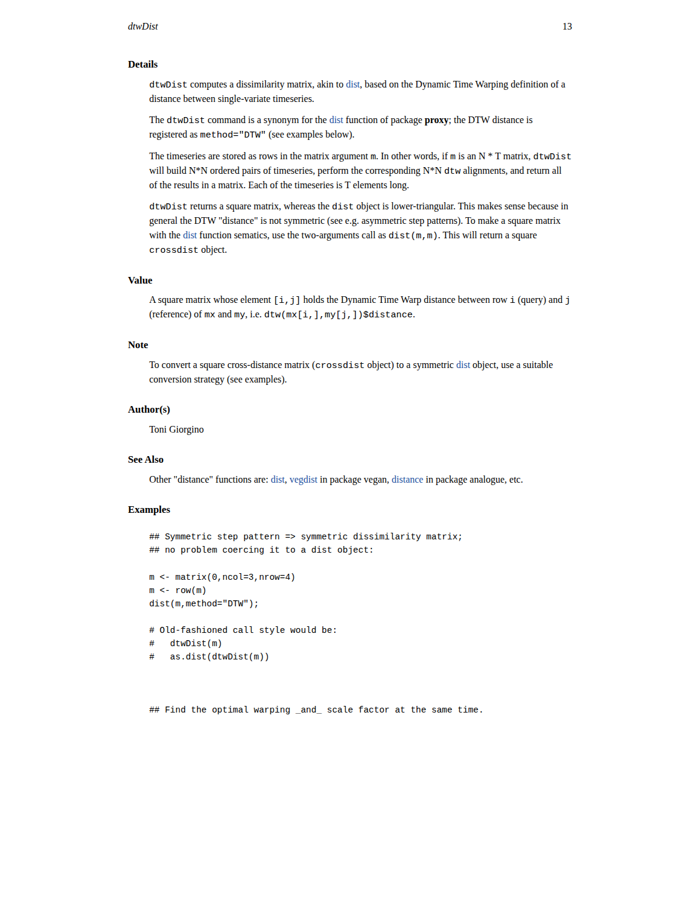dtwDist 13
Details
dtwDist computes a dissimilarity matrix, akin to dist, based on the Dynamic Time Warping definition of a distance between single-variate timeseries.
The dtwDist command is a synonym for the dist function of package proxy; the DTW distance is registered as method="DTW" (see examples below).
The timeseries are stored as rows in the matrix argument m. In other words, if m is an N * T matrix, dtwDist will build N*N ordered pairs of timeseries, perform the corresponding N*N dtw alignments, and return all of the results in a matrix. Each of the timeseries is T elements long.
dtwDist returns a square matrix, whereas the dist object is lower-triangular. This makes sense because in general the DTW "distance" is not symmetric (see e.g. asymmetric step patterns). To make a square matrix with the dist function sematics, use the two-arguments call as dist(m,m). This will return a square crossdist object.
Value
A square matrix whose element [i,j] holds the Dynamic Time Warp distance between row i (query) and j (reference) of mx and my, i.e. dtw(mx[i,],my[j,])$distance.
Note
To convert a square cross-distance matrix (crossdist object) to a symmetric dist object, use a suitable conversion strategy (see examples).
Author(s)
Toni Giorgino
See Also
Other "distance" functions are: dist, vegdist in package vegan, distance in package analogue, etc.
Examples
## Symmetric step pattern => symmetric dissimilarity matrix;
## no problem coercing it to a dist object:

m <- matrix(0,ncol=3,nrow=4)
m <- row(m)
dist(m,method="DTW");

# Old-fashioned call style would be:
#   dtwDist(m)
#   as.dist(dtwDist(m))



## Find the optimal warping _and_ scale factor at the same time.